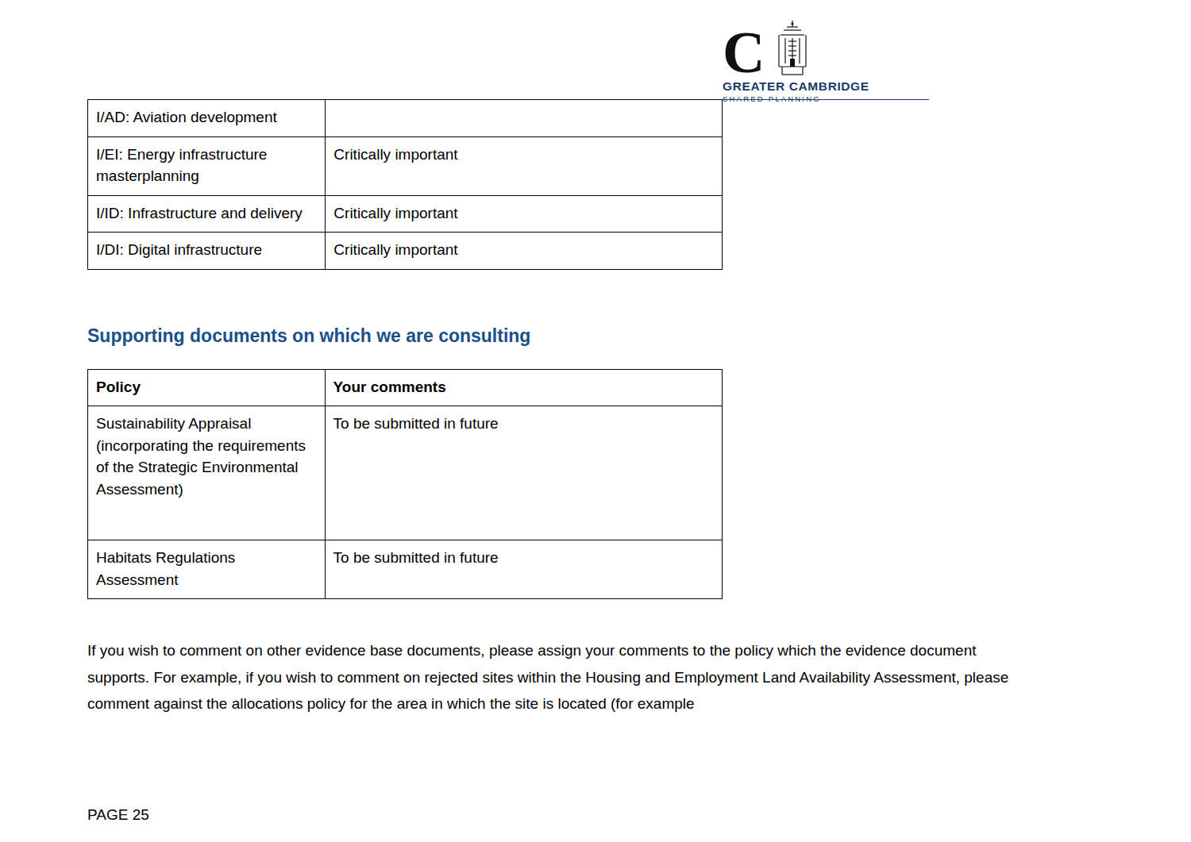C
GREATER CAMBRIDGE
SHARED PLANNING
| I/AD: Aviation development | |
| I/EI: Energy infrastructure masterplanning | Critically important |
| I/ID: Infrastructure and delivery | Critically important |
| I/DI: Digital infrastructure | Critically important |
Supporting documents on which we are consulting
| Policy | Your comments |
| --- | --- |
| Sustainability Appraisal (incorporating the requirements of the Strategic Environmental Assessment) | To be submitted in future |
| Habitats Regulations Assessment | To be submitted in future |
If you wish to comment on other evidence base documents, please assign your comments to the policy which the evidence document supports. For example, if you wish to comment on rejected sites within the Housing and Employment Land Availability Assessment, please comment against the allocations policy for the area in which the site is located (for example
PAGE 25